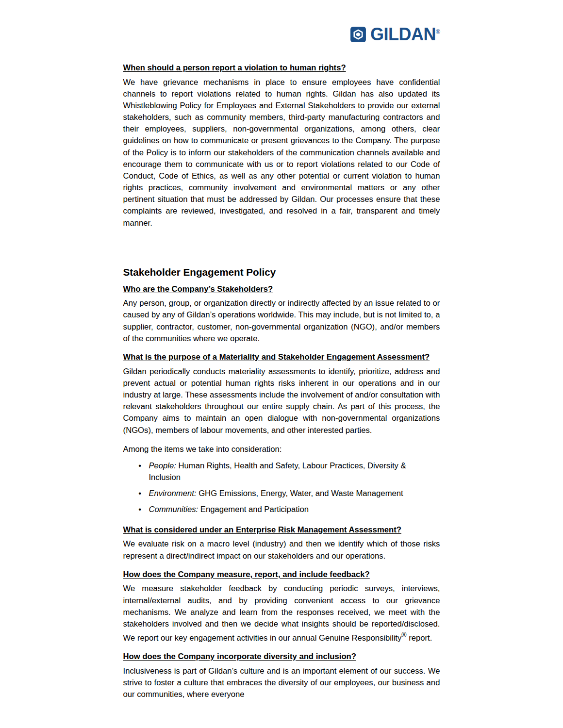GILDAN®
When should a person report a violation to human rights?
We have grievance mechanisms in place to ensure employees have confidential channels to report violations related to human rights. Gildan has also updated its Whistleblowing Policy for Employees and External Stakeholders to provide our external stakeholders, such as community members, third-party manufacturing contractors and their employees, suppliers, non-governmental organizations, among others, clear guidelines on how to communicate or present grievances to the Company. The purpose of the Policy is to inform our stakeholders of the communication channels available and encourage them to communicate with us or to report violations related to our Code of Conduct, Code of Ethics, as well as any other potential or current violation to human rights practices, community involvement and environmental matters or any other pertinent situation that must be addressed by Gildan. Our processes ensure that these complaints are reviewed, investigated, and resolved in a fair, transparent and timely manner.
Stakeholder Engagement Policy
Who are the Company’s Stakeholders?
Any person, group, or organization directly or indirectly affected by an issue related to or caused by any of Gildan’s operations worldwide. This may include, but is not limited to, a supplier, contractor, customer, non-governmental organization (NGO), and/or members of the communities where we operate.
What is the purpose of a Materiality and Stakeholder Engagement Assessment?
Gildan periodically conducts materiality assessments to identify, prioritize, address and prevent actual or potential human rights risks inherent in our operations and in our industry at large. These assessments include the involvement of and/or consultation with relevant stakeholders throughout our entire supply chain. As part of this process, the Company aims to maintain an open dialogue with non-governmental organizations (NGOs), members of labour movements, and other interested parties.
Among the items we take into consideration:
People: Human Rights, Health and Safety, Labour Practices, Diversity & Inclusion
Environment: GHG Emissions, Energy, Water, and Waste Management
Communities: Engagement and Participation
What is considered under an Enterprise Risk Management Assessment?
We evaluate risk on a macro level (industry) and then we identify which of those risks represent a direct/indirect impact on our stakeholders and our operations.
How does the Company measure, report, and include feedback?
We measure stakeholder feedback by conducting periodic surveys, interviews, internal/external audits, and by providing convenient access to our grievance mechanisms. We analyze and learn from the responses received, we meet with the stakeholders involved and then we decide what insights should be reported/disclosed. We report our key engagement activities in our annual Genuine Responsibility® report.
How does the Company incorporate diversity and inclusion?
Inclusiveness is part of Gildan’s culture and is an important element of our success. We strive to foster a culture that embraces the diversity of our employees, our business and our communities, where everyone